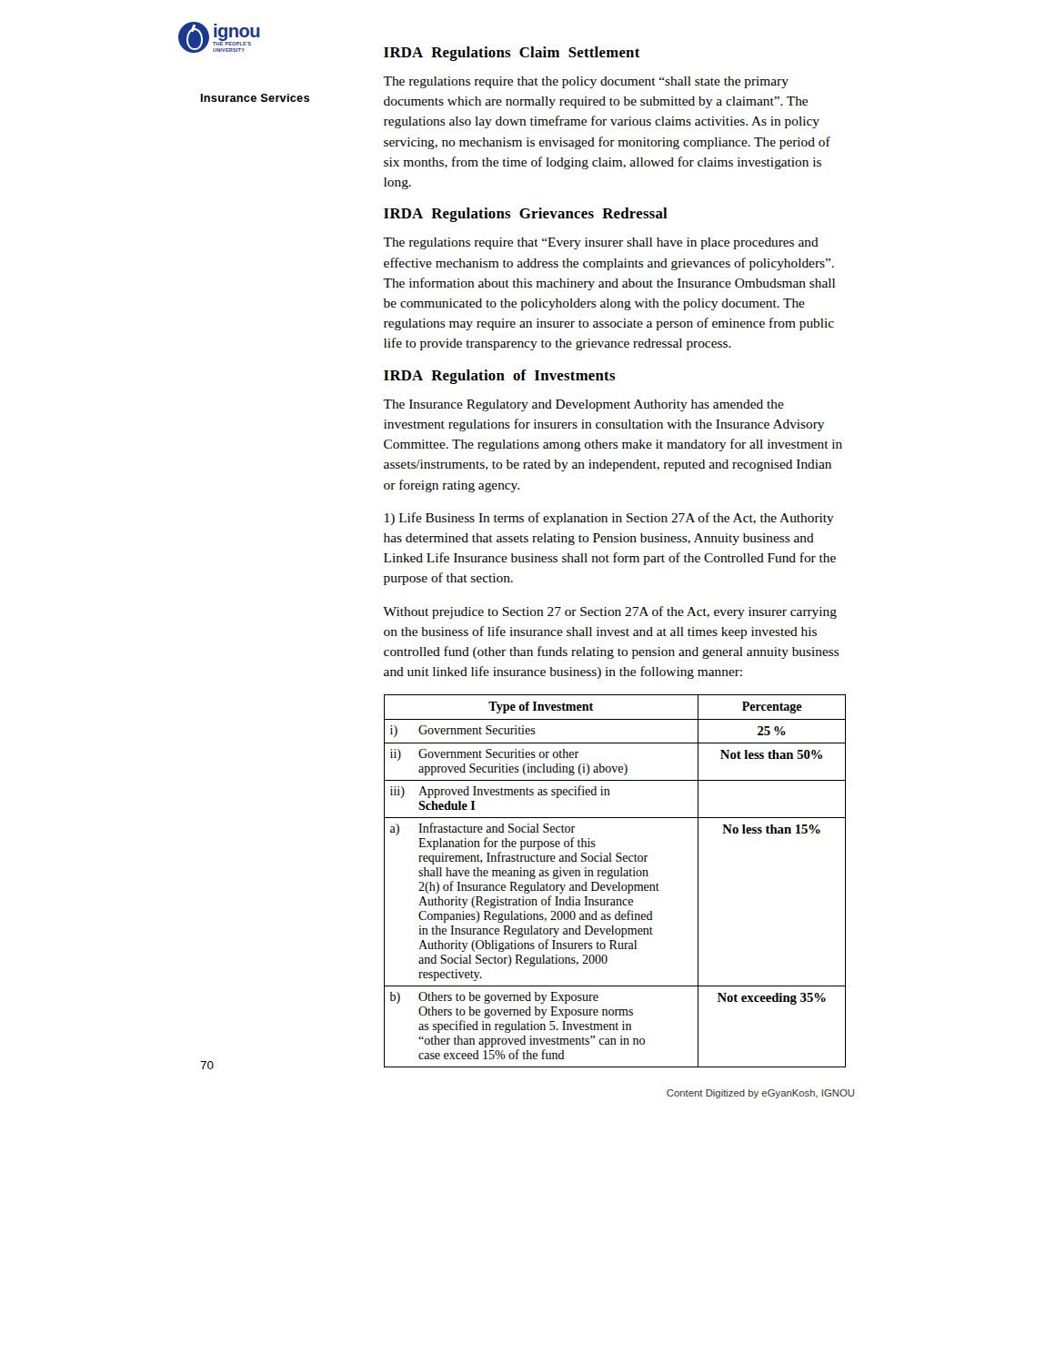ignou
THE PEOPLE'S
UNIVERSITY
Insurance Services
IRDA Regulations Claim Settlement
The regulations require that the policy document “shall state the primary documents which are normally required to be submitted by a claimant”. The regulations also lay down timeframe for various claims activities. As in policy servicing, no mechanism is envisaged for monitoring compliance. The period of six months, from the time of lodging claim, allowed for claims investigation is long.
IRDA Regulations Grievances Redressal
The regulations require that “Every insurer shall have in place procedures and effective mechanism to address the complaints and grievances of policyholders”. The information about this machinery and about the Insurance Ombudsman shall be communicated to the policyholders along with the policy document. The regulations may require an insurer to associate a person of eminence from public life to provide transparency to the grievance redressal process.
IRDA Regulation of Investments
The Insurance Regulatory and Development Authority has amended the investment regulations for insurers in consultation with the Insurance Advisory Committee. The regulations among others make it mandatory for all investment in assets/instruments, to be rated by an independent, reputed and recognised Indian or foreign rating agency.
1) Life Business In terms of explanation in Section 27A of the Act, the Authority has determined that assets relating to Pension business, Annuity business and Linked Life Insurance business shall not form part of the Controlled Fund for the purpose of that section.
Without prejudice to Section 27 or Section 27A of the Act, every insurer carrying on the business of life insurance shall invest and at all times keep invested his controlled fund (other than funds relating to pension and general annuity business and unit linked life insurance business) in the following manner:
| Type of Investment | Percentage |
| --- | --- |
| i) Government Securities | 25 % |
| ii) Government Securities or other approved Securities (including (i) above) | Not less than 50% |
| iii) Approved Investments as specified in Schedule I | |
| a) Infrastacture and Social Sector Explanation for the purpose of this requirement, Infrastructure and Social Sector shall have the meaning as given in regulation 2(h) of Insurance Regulatory and Development Authority (Registration of India Insurance Companies) Regulations, 2000 and as defined in the Insurance Regulatory and Development Authority (Obligations of Insurers to Rural and Social Sector) Regulations, 2000 respectivety. | No less than 15% |
| b) Others to be governed by Exposure Others to be governed by Exposure norms as specified in regulation 5. Investment in “other than approved investments” can in no case exceed 15% of the fund | Not exceeding 35% |
70
Content Digitized by eGyanKosh, IGNOU